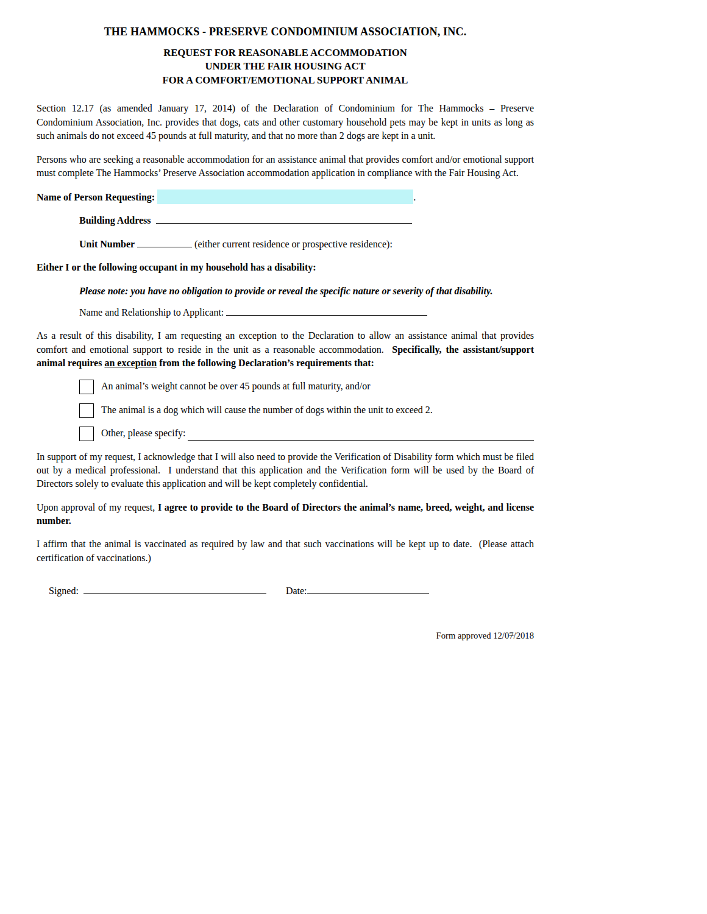THE HAMMOCKS - PRESERVE CONDOMINIUM ASSOCIATION, INC.
REQUEST FOR REASONABLE ACCOMMODATION
UNDER THE FAIR HOUSING ACT
FOR A COMFORT/EMOTIONAL SUPPORT ANIMAL
Section 12.17 (as amended January 17, 2014) of the Declaration of Condominium for The Hammocks – Preserve Condominium Association, Inc. provides that dogs, cats and other customary household pets may be kept in units as long as such animals do not exceed 45 pounds at full maturity, and that no more than 2 dogs are kept in a unit.
Persons who are seeking a reasonable accommodation for an assistance animal that provides comfort and/or emotional support must complete The Hammocks’ Preserve Association accommodation application in compliance with the Fair Housing Act.
Name of Person Requesting: .
Building Address
Unit Number (either current residence or prospective residence):
Either I or the following occupant in my household has a disability:
Please note: you have no obligation to provide or reveal the specific nature or severity of that disability.
Name and Relationship to Applicant:
As a result of this disability, I am requesting an exception to the Declaration to allow an assistance animal that provides comfort and emotional support to reside in the unit as a reasonable accommodation. Specifically, the assistant/support animal requires an exception from the following Declaration’s requirements that:
An animal’s weight cannot be over 45 pounds at full maturity, and/or
The animal is a dog which will cause the number of dogs within the unit to exceed 2.
Other, please specify:
In support of my request, I acknowledge that I will also need to provide the Verification of Disability form which must be filed out by a medical professional. I understand that this application and the Verification form will be used by the Board of Directors solely to evaluate this application and will be kept completely confidential.
Upon approval of my request, I agree to provide to the Board of Directors the animal’s name, breed, weight, and license number.
I affirm that the animal is vaccinated as required by law and that such vaccinations will be kept up to date. (Please attach certification of vaccinations.)
Signed: Date:
Form approved 12/07/2018